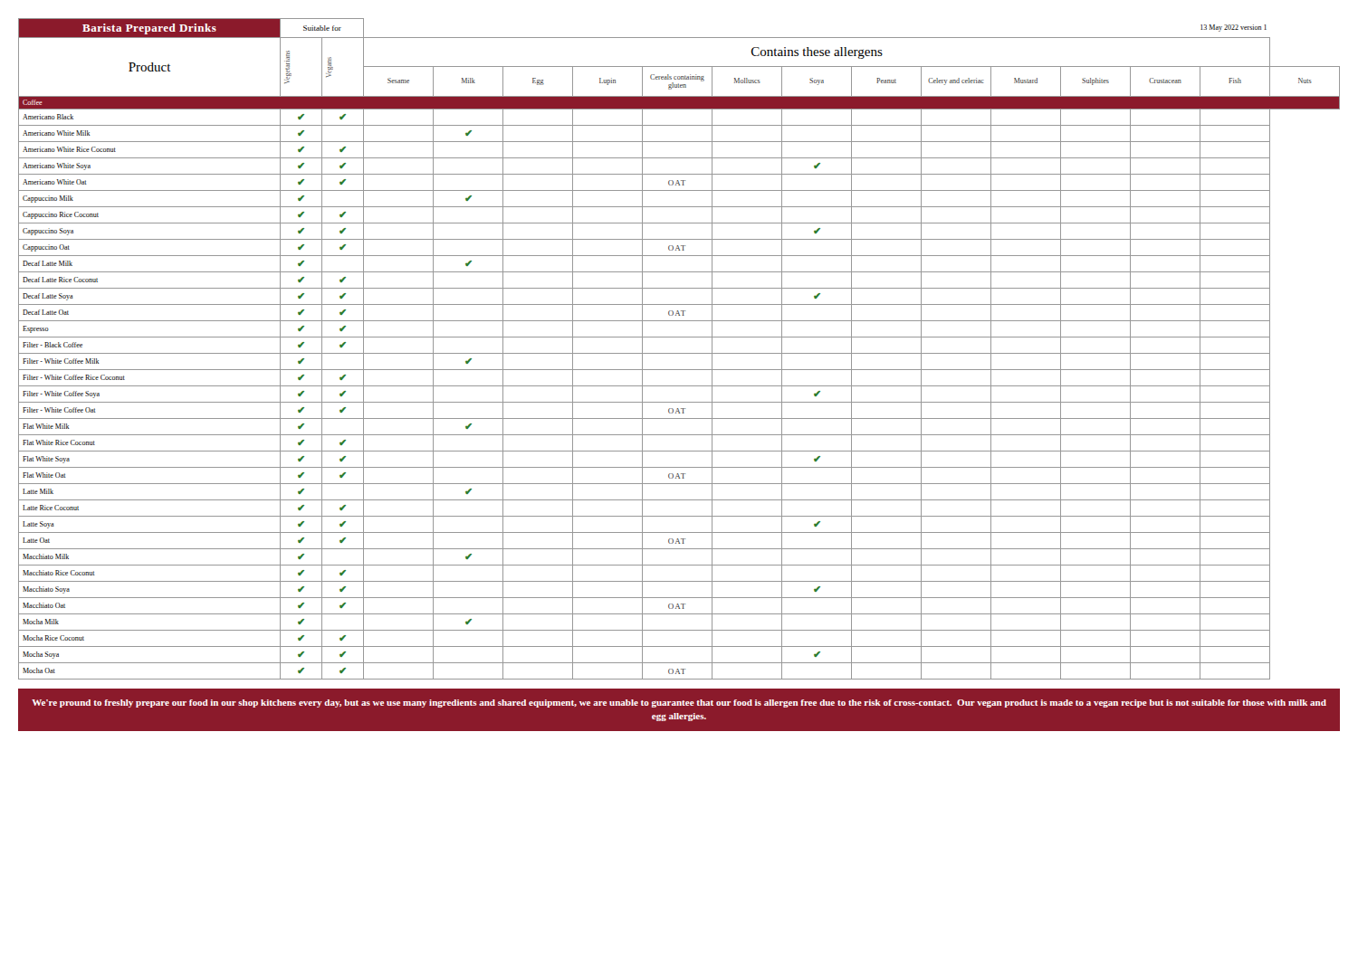| Barista Prepared Drinks | Suitable for | 13 May 2022 version 1 |
| --- | --- | --- |
| Product | Vegetarians | Vegans | Contains these allergens |
| Sesame | Milk | Egg | Lupin | Cereals containing gluten | Molluscs | Soya | Peanut | Celery and celeriac | Mustard | Sulphites | Crustacean | Fish | Nuts |
| Coffee |
| Americano Black | ✔ | ✔ | | | | | | | | | | | | | |
| Americano White Milk | ✔ | | | ✔ | | | | | | | | | | | |
| Americano White Rice Coconut | ✔ | ✔ | | | | | | | | | | | | | |
| Americano White Soya | ✔ | ✔ | | | | | | | ✔ | | | | | | |
| Americano White Oat | ✔ | ✔ | | | | | OAT | | | | | | | | |
| Cappuccino Milk | ✔ | | | ✔ | | | | | | | | | | | |
| Cappuccino Rice Coconut | ✔ | ✔ | | | | | | | | | | | | | |
| Cappuccino Soya | ✔ | ✔ | | | | | | | ✔ | | | | | | |
| Cappuccino Oat | ✔ | ✔ | | | | | OAT | | | | | | | | |
| Decaf Latte Milk | ✔ | | | ✔ | | | | | | | | | | | |
| Decaf Latte Rice Coconut | ✔ | ✔ | | | | | | | | | | | | | |
| Decaf Latte Soya | ✔ | ✔ | | | | | | | ✔ | | | | | | |
| Decaf Latte Oat | ✔ | ✔ | | | | | OAT | | | | | | | | |
| Espresso | ✔ | ✔ | | | | | | | | | | | | | |
| Filter - Black Coffee | ✔ | ✔ | | | | | | | | | | | | | |
| Filter - White Coffee Milk | ✔ | | | ✔ | | | | | | | | | | | |
| Filter - White Coffee Rice Coconut | ✔ | ✔ | | | | | | | | | | | | | |
| Filter - White Coffee Soya | ✔ | ✔ | | | | | | | ✔ | | | | | | |
| Filter - White Coffee Oat | ✔ | ✔ | | | | | OAT | | | | | | | | |
| Flat White Milk | ✔ | | | ✔ | | | | | | | | | | | |
| Flat White Rice Coconut | ✔ | ✔ | | | | | | | | | | | | | |
| Flat White Soya | ✔ | ✔ | | | | | | | ✔ | | | | | | |
| Flat White Oat | ✔ | ✔ | | | | | OAT | | | | | | | | |
| Latte Milk | ✔ | | | ✔ | | | | | | | | | | | |
| Latte Rice Coconut | ✔ | ✔ | | | | | | | | | | | | | |
| Latte Soya | ✔ | ✔ | | | | | | | ✔ | | | | | | |
| Latte Oat | ✔ | ✔ | | | | | OAT | | | | | | | | |
| Macchiato Milk | ✔ | | | ✔ | | | | | | | | | | | |
| Macchiato Rice Coconut | ✔ | ✔ | | | | | | | | | | | | | |
| Macchiato Soya | ✔ | ✔ | | | | | | | ✔ | | | | | | |
| Macchiato Oat | ✔ | ✔ | | | | | OAT | | | | | | | | |
| Mocha Milk | ✔ | | | ✔ | | | | | | | | | | | |
| Mocha Rice Coconut | ✔ | ✔ | | | | | | | | | | | | | |
| Mocha Soya | ✔ | ✔ | | | | | | | ✔ | | | | | | |
| Mocha Oat | ✔ | ✔ | | | | | OAT | | | | | | | | |
We're pround to freshly prepare our food in our shop kitchens every day, but as we use many ingredients and shared equipment, we are unable to guarantee that our food is allergen free due to the risk of cross-contact. Our vegan product is made to a vegan recipe but is not suitable for those with milk and egg allergies.